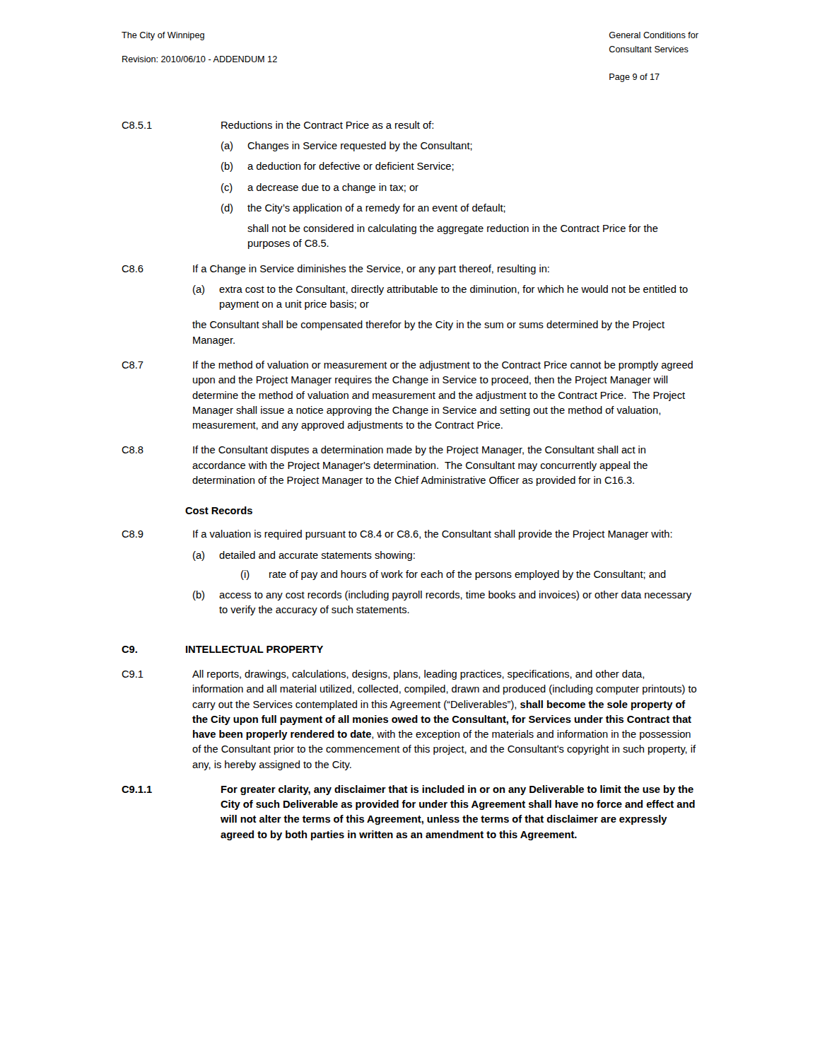The City of Winnipeg
Revision: 2010/06/10 - ADDENDUM 12
General Conditions for
Consultant Services
Page 9 of 17
C8.5.1
Reductions in the Contract Price as a result of:
(a) Changes in Service requested by the Consultant;
(b) a deduction for defective or deficient Service;
(c) a decrease due to a change in tax; or
(d) the City’s application of a remedy for an event of default;
shall not be considered in calculating the aggregate reduction in the Contract Price for the purposes of C8.5.
C8.6
If a Change in Service diminishes the Service, or any part thereof, resulting in:
(a) extra cost to the Consultant, directly attributable to the diminution, for which he would not be entitled to payment on a unit price basis; or
the Consultant shall be compensated therefor by the City in the sum or sums determined by the Project Manager.
C8.7
If the method of valuation or measurement or the adjustment to the Contract Price cannot be promptly agreed upon and the Project Manager requires the Change in Service to proceed, then the Project Manager will determine the method of valuation and measurement and the adjustment to the Contract Price. The Project Manager shall issue a notice approving the Change in Service and setting out the method of valuation, measurement, and any approved adjustments to the Contract Price.
C8.8
If the Consultant disputes a determination made by the Project Manager, the Consultant shall act in accordance with the Project Manager's determination. The Consultant may concurrently appeal the determination of the Project Manager to the Chief Administrative Officer as provided for in C16.3.
Cost Records
C8.9
If a valuation is required pursuant to C8.4 or C8.6, the Consultant shall provide the Project Manager with:
(a) detailed and accurate statements showing:
(i) rate of pay and hours of work for each of the persons employed by the Consultant; and
(b) access to any cost records (including payroll records, time books and invoices) or other data necessary to verify the accuracy of such statements.
C9.
INTELLECTUAL PROPERTY
C9.1
All reports, drawings, calculations, designs, plans, leading practices, specifications, and other data, information and all material utilized, collected, compiled, drawn and produced (including computer printouts) to carry out the Services contemplated in this Agreement (“Deliverables”), shall become the sole property of the City upon full payment of all monies owed to the Consultant, for Services under this Contract that have been properly rendered to date, with the exception of the materials and information in the possession of the Consultant prior to the commencement of this project, and the Consultant's copyright in such property, if any, is hereby assigned to the City.
C9.1.1
For greater clarity, any disclaimer that is included in or on any Deliverable to limit the use by the City of such Deliverable as provided for under this Agreement shall have no force and effect and will not alter the terms of this Agreement, unless the terms of that disclaimer are expressly agreed to by both parties in written as an amendment to this Agreement.